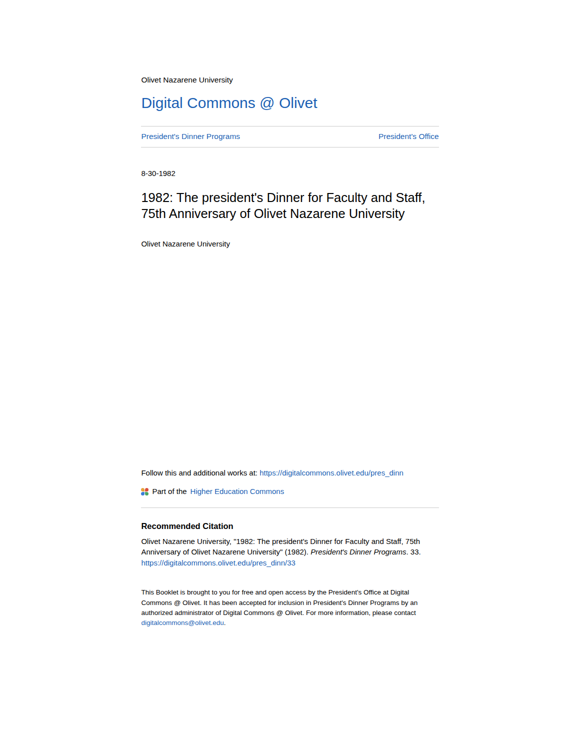Olivet Nazarene University
Digital Commons @ Olivet
President's Dinner Programs President's Office
8-30-1982
1982: The president's Dinner for Faculty and Staff, 75th Anniversary of Olivet Nazarene University
Olivet Nazarene University
Follow this and additional works at: https://digitalcommons.olivet.edu/pres_dinn
Part of the Higher Education Commons
Recommended Citation
Olivet Nazarene University, "1982: The president's Dinner for Faculty and Staff, 75th Anniversary of Olivet Nazarene University" (1982). President's Dinner Programs. 33.
https://digitalcommons.olivet.edu/pres_dinn/33
This Booklet is brought to you for free and open access by the President's Office at Digital Commons @ Olivet. It has been accepted for inclusion in President's Dinner Programs by an authorized administrator of Digital Commons @ Olivet. For more information, please contact digitalcommons@olivet.edu.